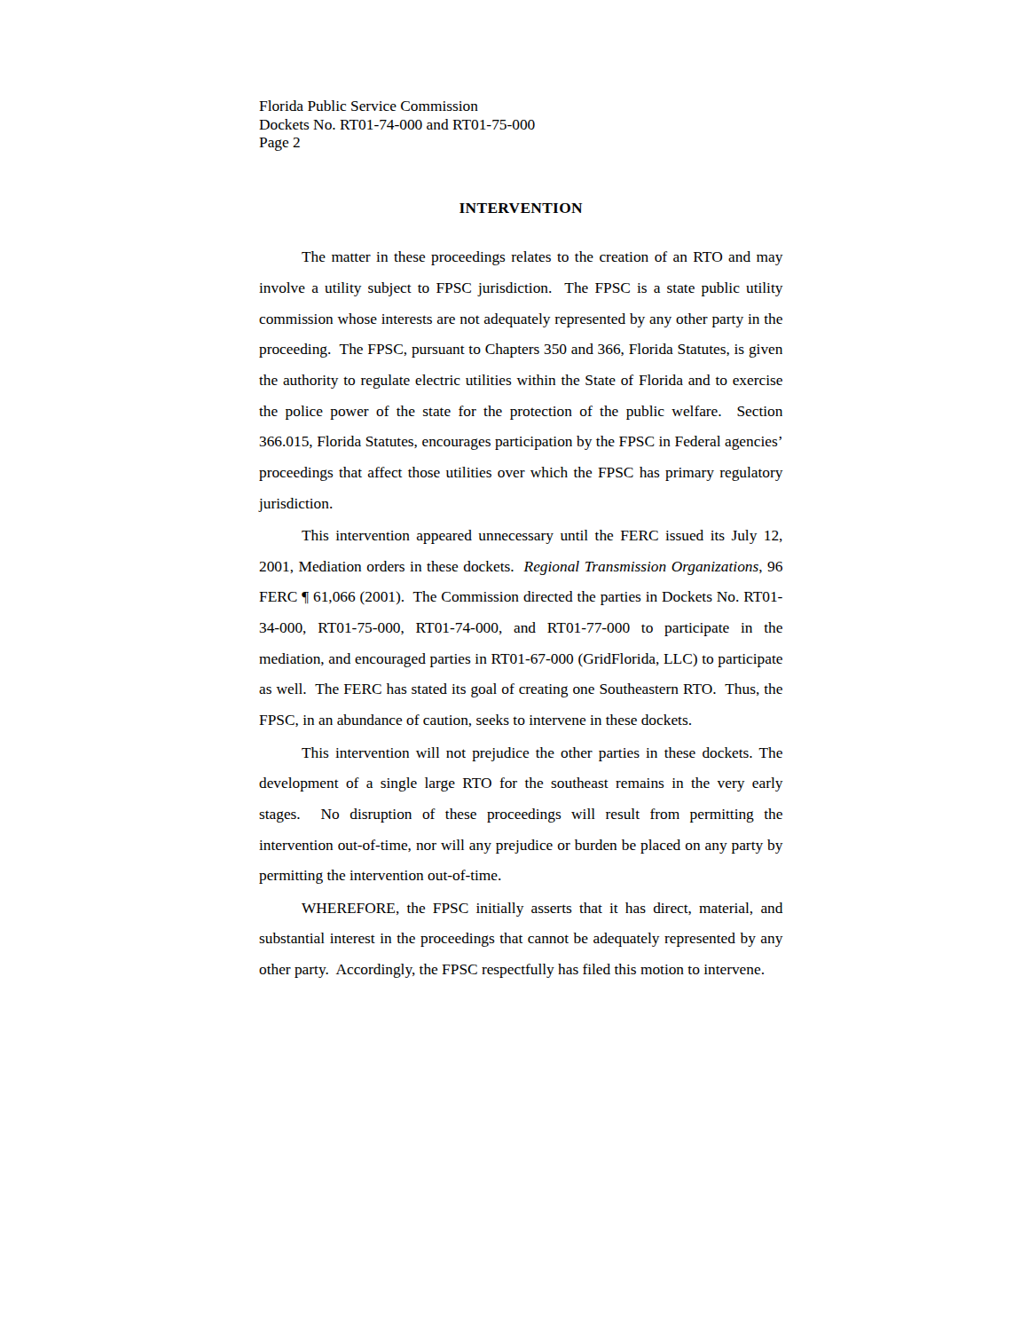Florida Public Service Commission
Dockets No. RT01-74-000 and RT01-75-000
Page 2
INTERVENTION
The matter in these proceedings relates to the creation of an RTO and may involve a utility subject to FPSC jurisdiction. The FPSC is a state public utility commission whose interests are not adequately represented by any other party in the proceeding. The FPSC, pursuant to Chapters 350 and 366, Florida Statutes, is given the authority to regulate electric utilities within the State of Florida and to exercise the police power of the state for the protection of the public welfare. Section 366.015, Florida Statutes, encourages participation by the FPSC in Federal agencies’ proceedings that affect those utilities over which the FPSC has primary regulatory jurisdiction.
This intervention appeared unnecessary until the FERC issued its July 12, 2001, Mediation orders in these dockets. Regional Transmission Organizations, 96 FERC ¶ 61,066 (2001). The Commission directed the parties in Dockets No. RT01-34-000, RT01-75-000, RT01-74-000, and RT01-77-000 to participate in the mediation, and encouraged parties in RT01-67-000 (GridFlorida, LLC) to participate as well. The FERC has stated its goal of creating one Southeastern RTO. Thus, the FPSC, in an abundance of caution, seeks to intervene in these dockets.
This intervention will not prejudice the other parties in these dockets. The development of a single large RTO for the southeast remains in the very early stages. No disruption of these proceedings will result from permitting the intervention out-of-time, nor will any prejudice or burden be placed on any party by permitting the intervention out-of-time.
WHEREFORE, the FPSC initially asserts that it has direct, material, and substantial interest in the proceedings that cannot be adequately represented by any other party. Accordingly, the FPSC respectfully has filed this motion to intervene.